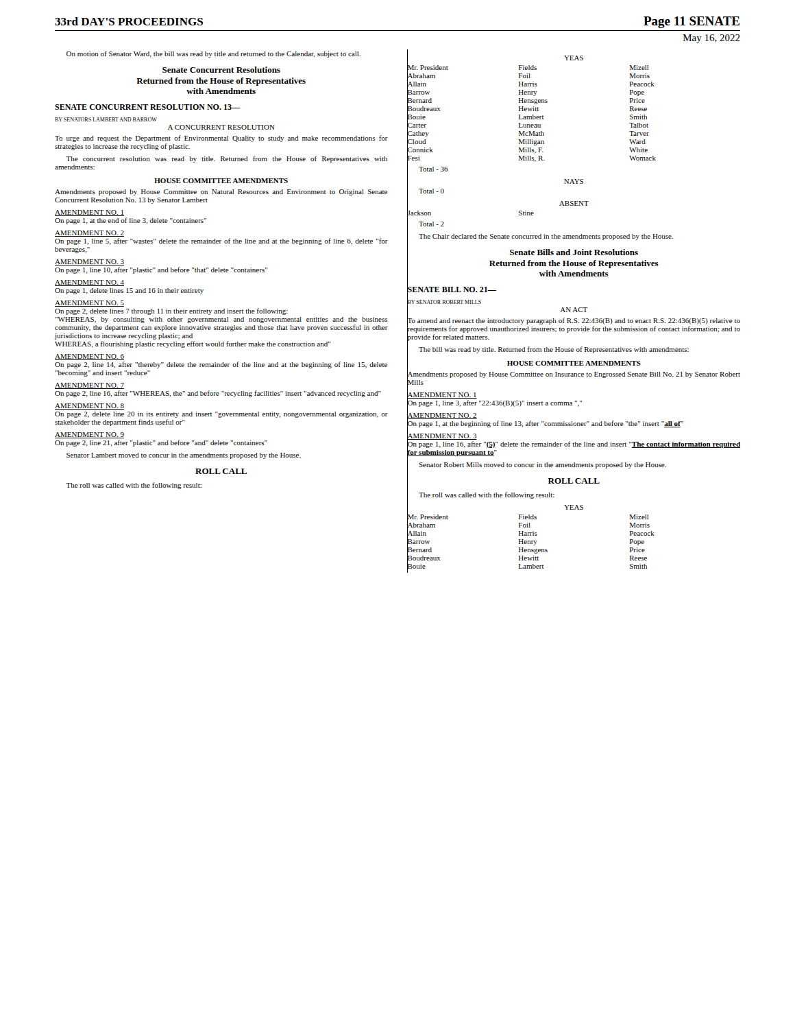33rd DAY'S PROCEEDINGS
Page 11 SENATE
May 16, 2022
On motion of Senator Ward, the bill was read by title and returned to the Calendar, subject to call.
Senate Concurrent Resolutions
Returned from the House of Representatives
with Amendments
SENATE CONCURRENT RESOLUTION NO. 13—
BY SENATORS LAMBERT AND BARROW
A CONCURRENT RESOLUTION
To urge and request the Department of Environmental Quality to study and make recommendations for strategies to increase the recycling of plastic.
The concurrent resolution was read by title. Returned from the House of Representatives with amendments:
HOUSE COMMITTEE AMENDMENTS
Amendments proposed by House Committee on Natural Resources and Environment to Original Senate Concurrent Resolution No. 13 by Senator Lambert
AMENDMENT NO. 1
On page 1, at the end of line 3, delete "containers"
AMENDMENT NO. 2
On page 1, line 5, after "wastes" delete the remainder of the line and at the beginning of line 6, delete "for beverages,"
AMENDMENT NO. 3
On page 1, line 10, after "plastic" and before "that" delete "containers"
AMENDMENT NO. 4
On page 1, delete lines 15 and 16 in their entirety
AMENDMENT NO. 5
On page 2, delete lines 7 through 11 in their entirety and insert the following:
"WHEREAS, by consulting with other governmental and nongovernmental entities and the business community, the department can explore innovative strategies and those that have proven successful in other jurisdictions to increase recycling plastic; and
WHEREAS, a flourishing plastic recycling effort would further make the construction and"
AMENDMENT NO. 6
On page 2, line 14, after "thereby" delete the remainder of the line and at the beginning of line 15, delete "becoming" and insert "reduce"
AMENDMENT NO. 7
On page 2, line 16, after "WHEREAS, the" and before "recycling facilities" insert "advanced recycling and"
AMENDMENT NO. 8
On page 2, delete line 20 in its entirety and insert "governmental entity, nongovernmental organization, or stakeholder the department finds useful or"
AMENDMENT NO. 9
On page 2, line 21, after "plastic" and before "and" delete "containers"
Senator Lambert moved to concur in the amendments proposed by the House.
ROLL CALL
The roll was called with the following result:
YEAS
| Mr. President | Fields | Mizell |
| Abraham | Foil | Morris |
| Allain | Harris | Peacock |
| Barrow | Henry | Pope |
| Bernard | Hensgens | Price |
| Boudreaux | Hewitt | Reese |
| Bouie | Lambert | Smith |
| Carter | Luneau | Talbot |
| Cathey | McMath | Tarver |
| Cloud | Milligan | Ward |
| Connick | Mills, F. | White |
| Fesi | Mills, R. | Womack |
Total - 36
NAYS
Total - 0
ABSENT
| Jackson | Stine | |
Total - 2
The Chair declared the Senate concurred in the amendments proposed by the House.
Senate Bills and Joint Resolutions
Returned from the House of Representatives
with Amendments
SENATE BILL NO. 21—
BY SENATOR ROBERT MILLS
AN ACT
To amend and reenact the introductory paragraph of R.S. 22:436(B) and to enact R.S. 22:436(B)(5) relative to requirements for approved unauthorized insurers; to provide for the submission of contact information; and to provide for related matters.
The bill was read by title. Returned from the House of Representatives with amendments:
HOUSE COMMITTEE AMENDMENTS
Amendments proposed by House Committee on Insurance to Engrossed Senate Bill No. 21 by Senator Robert Mills
AMENDMENT NO. 1
On page 1, line 3, after "22:436(B)(5)" insert a comma ","
AMENDMENT NO. 2
On page 1, at the beginning of line 13, after "commissioner" and before "the" insert "all of"
AMENDMENT NO. 3
On page 1, line 16, after "(5)" delete the remainder of the line and insert "The contact information required for submission pursuant to"
Senator Robert Mills moved to concur in the amendments proposed by the House.
ROLL CALL
The roll was called with the following result:
YEAS
| Mr. President | Fields | Mizell |
| Abraham | Foil | Morris |
| Allain | Harris | Peacock |
| Barrow | Henry | Pope |
| Bernard | Hensgens | Price |
| Boudreaux | Hewitt | Reese |
| Bouie | Lambert | Smith |